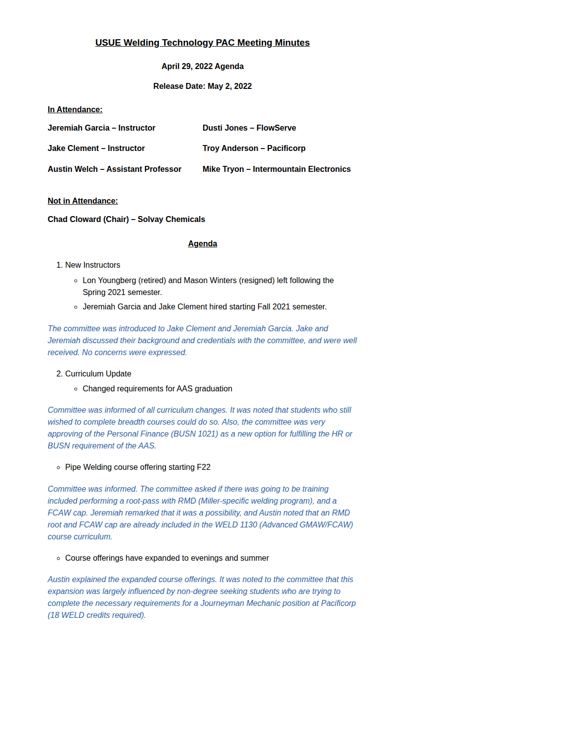USUE Welding Technology PAC Meeting Minutes
April 29, 2022 Agenda
Release Date: May 2, 2022
In Attendance:
| Jeremiah Garcia – Instructor | Dusti Jones – FlowServe |
| Jake Clement – Instructor | Troy Anderson – Pacificorp |
| Austin Welch – Assistant Professor | Mike Tryon – Intermountain Electronics |
Not in Attendance:
Chad Cloward (Chair) – Solvay Chemicals
Agenda
New Instructors
Lon Youngberg (retired) and Mason Winters (resigned) left following the Spring 2021 semester.
Jeremiah Garcia and Jake Clement hired starting Fall 2021 semester.
The committee was introduced to Jake Clement and Jeremiah Garcia. Jake and Jeremiah discussed their background and credentials with the committee, and were well received. No concerns were expressed.
Curriculum Update
Changed requirements for AAS graduation
Committee was informed of all curriculum changes. It was noted that students who still wished to complete breadth courses could do so. Also, the committee was very approving of the Personal Finance (BUSN 1021) as a new option for fulfilling the HR or BUSN requirement of the AAS.
Pipe Welding course offering starting F22
Committee was informed. The committee asked if there was going to be training included performing a root-pass with RMD (Miller-specific welding program), and a FCAW cap. Jeremiah remarked that it was a possibility, and Austin noted that an RMD root and FCAW cap are already included in the WELD 1130 (Advanced GMAW/FCAW) course curriculum.
Course offerings have expanded to evenings and summer
Austin explained the expanded course offerings. It was noted to the committee that this expansion was largely influenced by non-degree seeking students who are trying to complete the necessary requirements for a Journeyman Mechanic position at Pacificorp (18 WELD credits required).